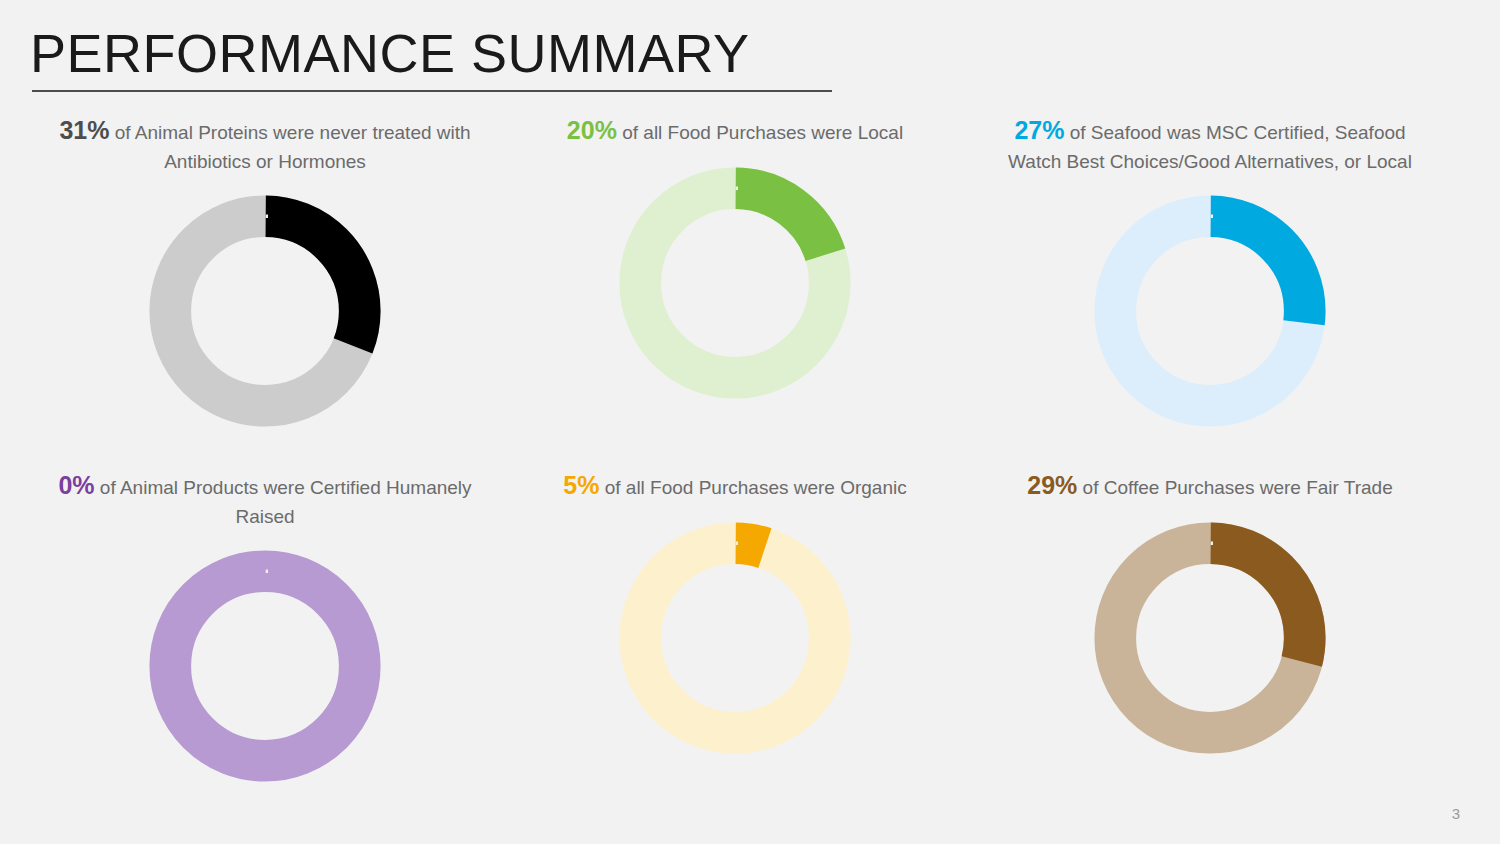PERFORMANCE SUMMARY
31% of Animal Proteins were never treated with Antibiotics or Hormones
20% of all Food Purchases were Local
27% of Seafood was MSC Certified, Seafood Watch Best Choices/Good Alternatives, or Local
0% of Animal Products were Certified Humanely Raised
5% of all Food Purchases were Organic
29% of Coffee Purchases were Fair Trade
3